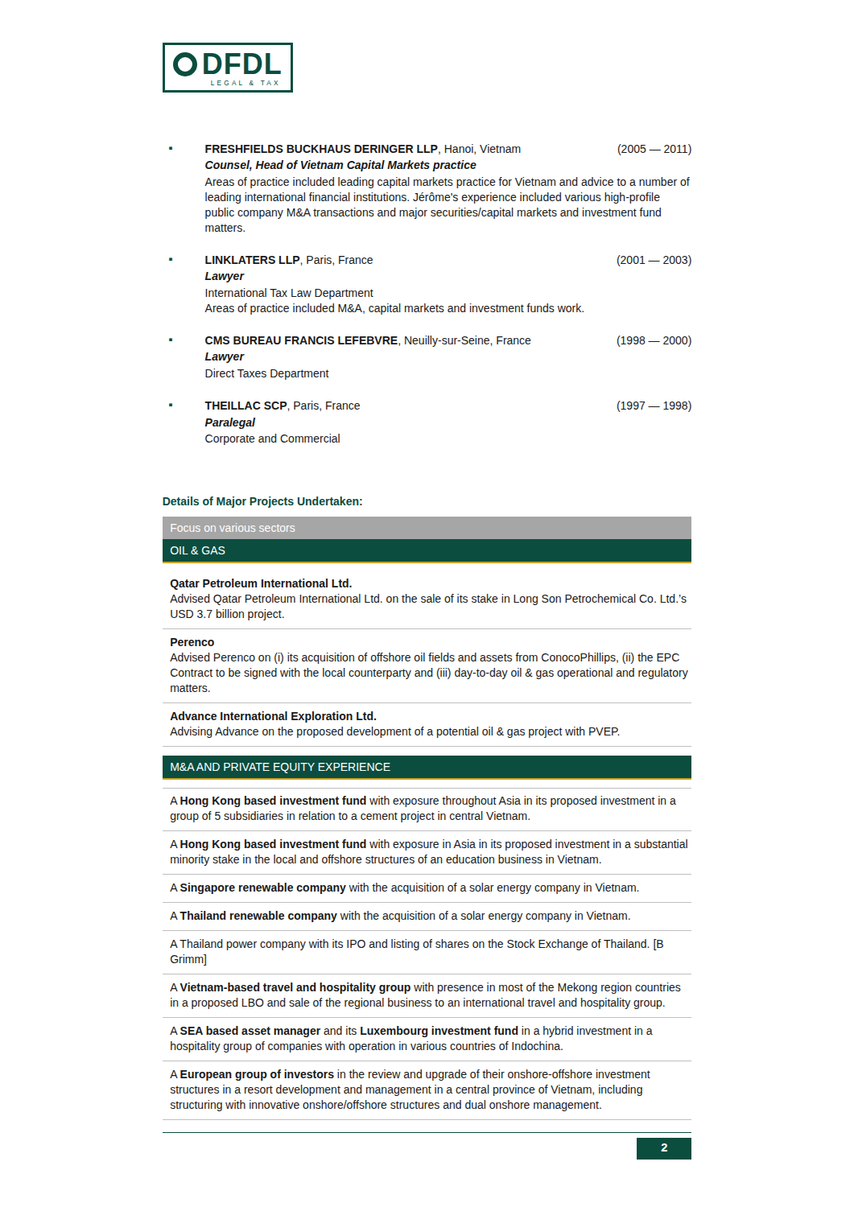DFDL
LEGAL & TAX
FRESHFIELDS BUCKHAUS DERINGER LLP, Hanoi, Vietnam
(2005 — 2011)
Counsel, Head of Vietnam Capital Markets practice
Areas of practice included leading capital markets practice for Vietnam and advice to a number of leading international financial institutions. Jérôme's experience included various high-profile public company M&A transactions and major securities/capital markets and investment fund matters.
LINKLATERS LLP, Paris, France
(2001 — 2003)
Lawyer
International Tax Law Department
Areas of practice included M&A, capital markets and investment funds work.
CMS BUREAU FRANCIS LEFEBVRE, Neuilly-sur-Seine, France
(1998 — 2000)
Lawyer
Direct Taxes Department
THEILLAC SCP, Paris, France
(1997 — 1998)
Paralegal
Corporate and Commercial
Details of Major Projects Undertaken:
Focus on various sectors
OIL & GAS
Qatar Petroleum International Ltd.
Advised Qatar Petroleum International Ltd. on the sale of its stake in Long Son Petrochemical Co. Ltd.’s USD 3.7 billion project.
Perenco
Advised Perenco on (i) its acquisition of offshore oil fields and assets from ConocoPhillips, (ii) the EPC Contract to be signed with the local counterparty and (iii) day-to-day oil & gas operational and regulatory matters.
Advance International Exploration Ltd.
Advising Advance on the proposed development of a potential oil & gas project with PVEP.
M&A AND PRIVATE EQUITY EXPERIENCE
A Hong Kong based investment fund with exposure throughout Asia in its proposed investment in a group of 5 subsidiaries in relation to a cement project in central Vietnam.
A Hong Kong based investment fund with exposure in Asia in its proposed investment in a substantial minority stake in the local and offshore structures of an education business in Vietnam.
A Singapore renewable company with the acquisition of a solar energy company in Vietnam.
A Thailand renewable company with the acquisition of a solar energy company in Vietnam.
A Thailand power company with its IPO and listing of shares on the Stock Exchange of Thailand. [B Grimm]
A Vietnam-based travel and hospitality group with presence in most of the Mekong region countries in a proposed LBO and sale of the regional business to an international travel and hospitality group.
A SEA based asset manager and its Luxembourg investment fund in a hybrid investment in a hospitality group of companies with operation in various countries of Indochina.
A European group of investors in the review and upgrade of their onshore-offshore investment structures in a resort development and management in a central province of Vietnam, including structuring with innovative onshore/offshore structures and dual onshore management.
2